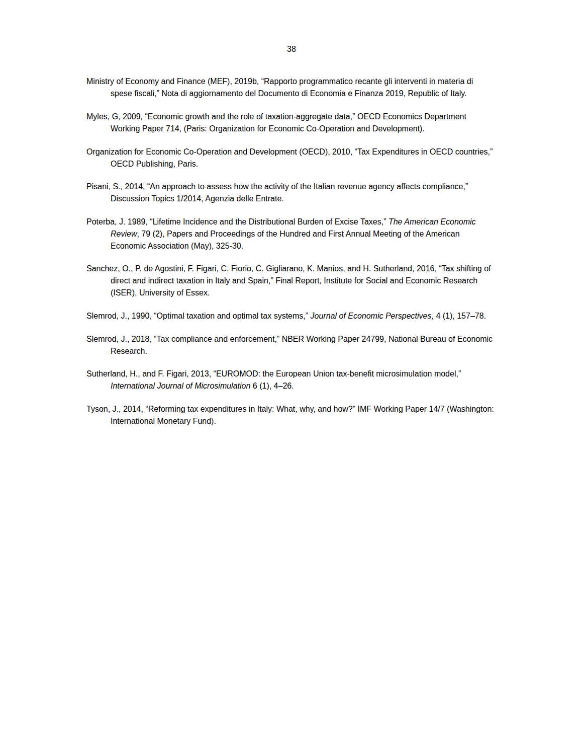38
Ministry of Economy and Finance (MEF), 2019b, “Rapporto programmatico recante gli interventi in materia di spese fiscali,” Nota di aggiornamento del Documento di Economia e Finanza 2019, Republic of Italy.
Myles, G, 2009, “Economic growth and the role of taxation-aggregate data,” OECD Economics Department Working Paper 714, (Paris: Organization for Economic Co-Operation and Development).
Organization for Economic Co-Operation and Development (OECD), 2010, “Tax Expenditures in OECD countries,” OECD Publishing, Paris.
Pisani, S., 2014, “An approach to assess how the activity of the Italian revenue agency affects compliance,” Discussion Topics 1/2014, Agenzia delle Entrate.
Poterba, J. 1989, “Lifetime Incidence and the Distributional Burden of Excise Taxes,” The American Economic Review, 79 (2), Papers and Proceedings of the Hundred and First Annual Meeting of the American Economic Association (May), 325-30.
Sanchez, O., P. de Agostini, F. Figari, C. Fiorio, C. Gigliarano, K. Manios, and H. Sutherland, 2016, “Tax shifting of direct and indirect taxation in Italy and Spain,” Final Report, Institute for Social and Economic Research (ISER), University of Essex.
Slemrod, J., 1990, “Optimal taxation and optimal tax systems,” Journal of Economic Perspectives, 4 (1), 157–78.
Slemrod, J., 2018, “Tax compliance and enforcement,” NBER Working Paper 24799, National Bureau of Economic Research.
Sutherland, H., and F. Figari, 2013, “EUROMOD: the European Union tax-benefit microsimulation model,” International Journal of Microsimulation 6 (1), 4–26.
Tyson, J., 2014, “Reforming tax expenditures in Italy: What, why, and how?” IMF Working Paper 14/7 (Washington: International Monetary Fund).